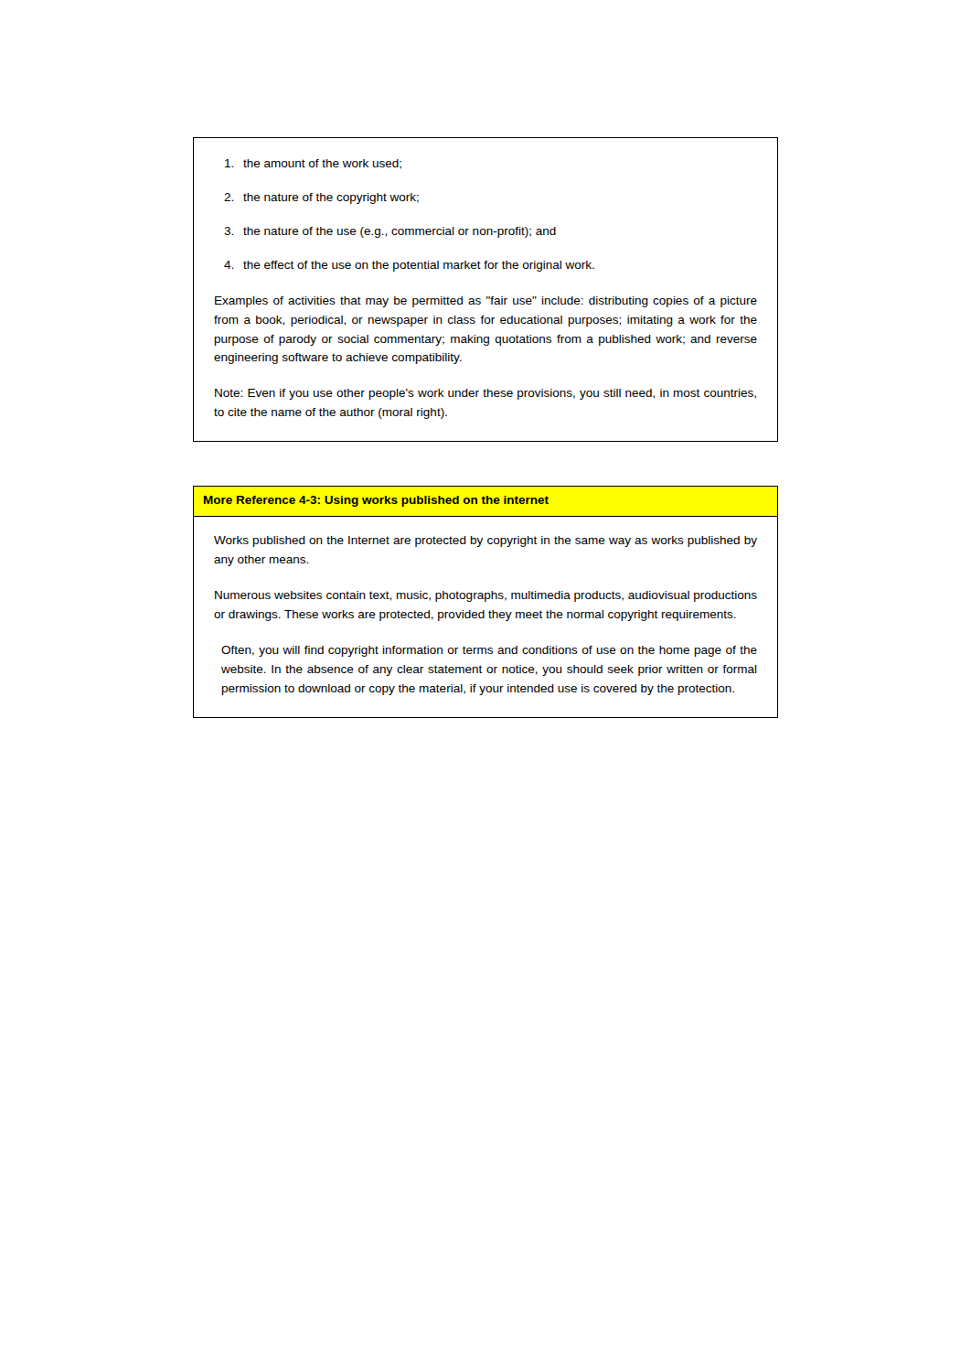the amount of the work used;
the nature of the copyright work;
the nature of the use (e.g., commercial or non-profit); and
the effect of the use on the potential market for the original work.
Examples of activities that may be permitted as "fair use" include: distributing copies of a picture from a book, periodical, or newspaper in class for educational purposes; imitating a work for the purpose of parody or social commentary; making quotations from a published work; and reverse engineering software to achieve compatibility.
Note: Even if you use other people's work under these provisions, you still need, in most countries, to cite the name of the author (moral right).
More Reference 4-3: Using works published on the internet
Works published on the Internet are protected by copyright in the same way as works published by any other means.
Numerous websites contain text, music, photographs, multimedia products, audiovisual productions or drawings. These works are protected, provided they meet the normal copyright requirements.
Often, you will find copyright information or terms and conditions of use on the home page of the website. In the absence of any clear statement or notice, you should seek prior written or formal permission to download or copy the material, if your intended use is covered by the protection.